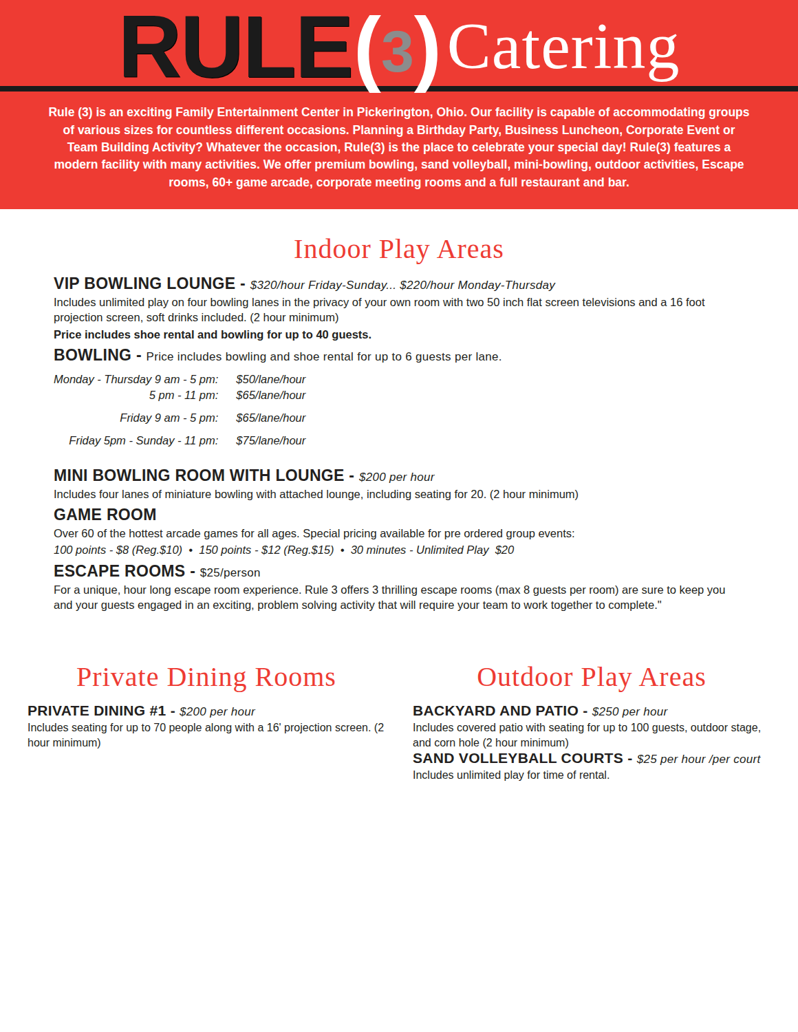RULE(3) Catering
Rule (3) is an exciting Family Entertainment Center in Pickerington, Ohio. Our facility is capable of accommodating groups of various sizes for countless different occasions. Planning a Birthday Party, Business Luncheon, Corporate Event or Team Building Activity? Whatever the occasion, Rule(3) is the place to celebrate your special day! Rule(3) features a modern facility with many activities. We offer premium bowling, sand volleyball, mini-bowling, outdoor activities, Escape rooms, 60+ game arcade, corporate meeting rooms and a full restaurant and bar.
Indoor Play Areas
VIP Bowling Lounge - $320/hour Friday-Sunday... $220/hour Monday-Thursday
Includes unlimited play on four bowling lanes in the privacy of your own room with two 50 inch flat screen televisions and a 16 foot projection screen, soft drinks included. (2 hour minimum)
Price includes shoe rental and bowling for up to 40 guests.
Bowling - Price includes bowling and shoe rental for up to 6 guests per lane.
| Monday - Thursday 9 am - 5 pm: | $50/lane/hour |
| 5 pm - 11 pm: | $65/lane/hour |
| Friday 9 am - 5 pm: | $65/lane/hour |
| Friday 5pm - Sunday - 11 pm: | $75/lane/hour |
Mini Bowling Room with Lounge - $200 per hour
Includes four lanes of miniature bowling with attached lounge, including seating for 20. (2 hour minimum)
Game Room
Over 60 of the hottest arcade games for all ages. Special pricing available for pre ordered group events:
100 points - $8 (Reg.$10) • 150 points - $12 (Reg.$15) • 30 minutes - Unlimited Play $20
Escape Rooms - $25/person
For a unique, hour long escape room experience. Rule 3 offers 3 thrilling escape rooms (max 8 guests per room) are sure to keep you and your guests engaged in an exciting, problem solving activity that will require your team to work together to complete."
Private Dining Rooms
Private Dining #1 - $200 per hour
Includes seating for up to 70 people along with a 16' projection screen. (2 hour minimum)
Outdoor Play Areas
Backyard and Patio - $250 per hour
Includes covered patio with seating for up to 100 guests, outdoor stage, and corn hole (2 hour minimum)
Sand Volleyball Courts - $25 per hour /per court
Includes unlimited play for time of rental.